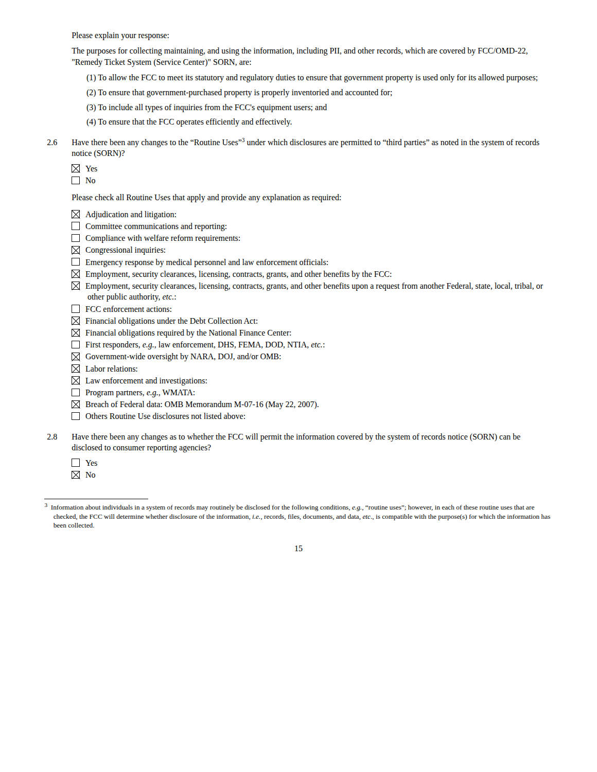Please explain your response:
The purposes for collecting maintaining, and using the information, including PII, and other records, which are covered by FCC/OMD-22, "Remedy Ticket System (Service Center)" SORN, are:
(1) To allow the FCC to meet its statutory and regulatory duties to ensure that government property is used only for its allowed purposes;
(2) To ensure that government-purchased property is properly inventoried and accounted for;
(3) To include all types of inquiries from the FCC's equipment users; and
(4) To ensure that the FCC operates efficiently and effectively.
2.6
Have there been any changes to the “Routine Uses”3 under which disclosures are permitted to “third parties” as noted in the system of records notice (SORN)?
Yes
No
Please check all Routine Uses that apply and provide any explanation as required:
Adjudication and litigation:
Committee communications and reporting:
Compliance with welfare reform requirements:
Congressional inquiries:
Emergency response by medical personnel and law enforcement officials:
Employment, security clearances, licensing, contracts, grants, and other benefits by the FCC:
Employment, security clearances, licensing, contracts, grants, and other benefits upon a request from another Federal, state, local, tribal, or other public authority, etc.:
FCC enforcement actions:
Financial obligations under the Debt Collection Act:
Financial obligations required by the National Finance Center:
First responders, e.g., law enforcement, DHS, FEMA, DOD, NTIA, etc.:
Government-wide oversight by NARA, DOJ, and/or OMB:
Labor relations:
Law enforcement and investigations:
Program partners, e.g., WMATA:
Breach of Federal data: OMB Memorandum M-07-16 (May 22, 2007).
Others Routine Use disclosures not listed above:
2.8
Have there been any changes as to whether the FCC will permit the information covered by the system of records notice (SORN) can be disclosed to consumer reporting agencies?
Yes
No
3 Information about individuals in a system of records may routinely be disclosed for the following conditions, e.g., “routine uses”; however, in each of these routine uses that are checked, the FCC will determine whether disclosure of the information, i.e., records, files, documents, and data, etc., is compatible with the purpose(s) for which the information has been collected.
15